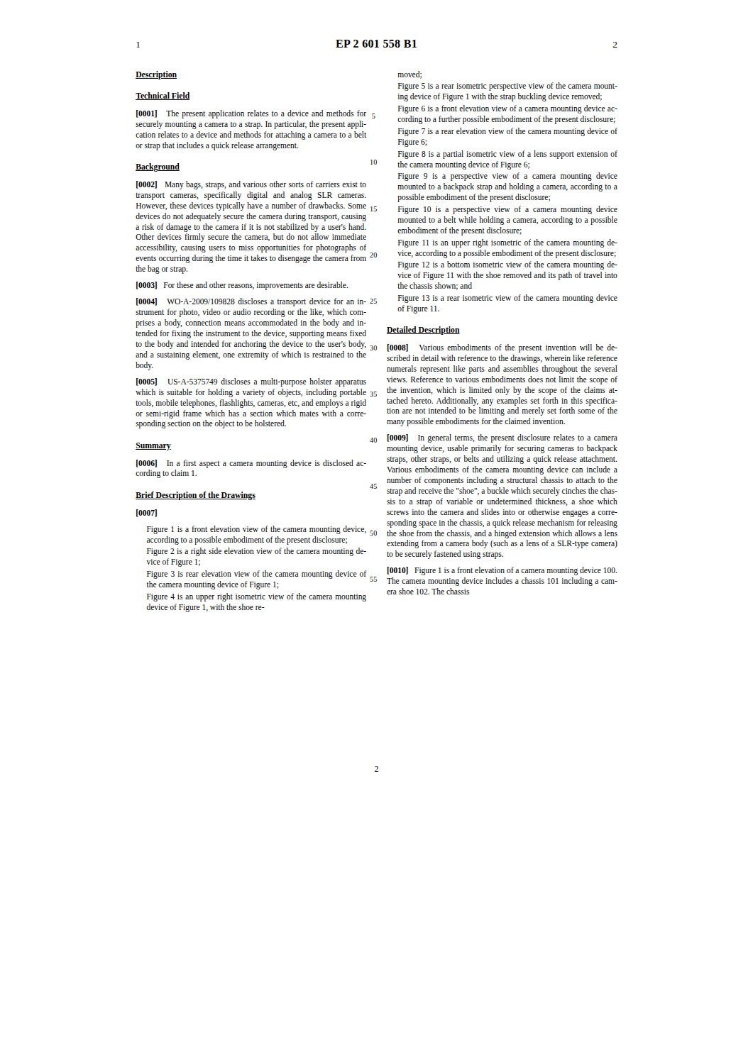1
EP 2 601 558 B1
2
5 10 15 20 25 30 35 40 45 50 55
Description
Technical Field
[0001] The present application relates to a device and methods for securely mounting a camera to a strap. In particular, the present application relates to a device and methods for attaching a camera to a belt or strap that includes a quick release arrangement.
Background
[0002] Many bags, straps, and various other sorts of carriers exist to transport cameras, specifically digital and analog SLR cameras. However, these devices typically have a number of drawbacks. Some devices do not adequately secure the camera during transport, causing a risk of damage to the camera if it is not stabilized by a user's hand. Other devices firmly secure the camera, but do not allow immediate accessibility, causing users to miss opportunities for photographs of events occurring during the time it takes to disengage the camera from the bag or strap.
[0003] For these and other reasons, improvements are desirable.
[0004] WO-A-2009/109828 discloses a transport device for an instrument for photo, video or audio recording or the like, which comprises a body, connection means accommodated in the body and intended for fixing the instrument to the device, supporting means fixed to the body and intended for anchoring the device to the user's body, and a sustaining element, one extremity of which is restrained to the body.
[0005] US-A-5375749 discloses a multi-purpose holster apparatus which is suitable for holding a variety of objects, including portable tools, mobile telephones, flashlights, cameras, etc, and employs a rigid or semi-rigid frame which has a section which mates with a corresponding section on the object to be holstered.
Summary
[0006] In a first aspect a camera mounting device is disclosed according to claim 1.
Brief Description of the Drawings
[0007]
Figure 1 is a front elevation view of the camera mounting device, according to a possible embodiment of the present disclosure;
Figure 2 is a right side elevation view of the camera mounting device of Figure 1;
Figure 3 is rear elevation view of the camera mounting device of the camera mounting device of Figure 1;
Figure 4 is an upper right isometric view of the camera mounting device of Figure 1, with the shoe re-
moved;
Figure 5 is a rear isometric perspective view of the camera mounting device of Figure 1 with the strap buckling device removed;
Figure 6 is a front elevation view of a camera mounting device according to a further possible embodiment of the present disclosure;
Figure 7 is a rear elevation view of the camera mounting device of Figure 6;
Figure 8 is a partial isometric view of a lens support extension of the camera mounting device of Figure 6;
Figure 9 is a perspective view of a camera mounting device mounted to a backpack strap and holding a camera, according to a possible embodiment of the present disclosure;
Figure 10 is a perspective view of a camera mounting device mounted to a belt while holding a camera, according to a possible embodiment of the present disclosure;
Figure 11 is an upper right isometric of the camera mounting device, according to a possible embodiment of the present disclosure;
Figure 12 is a bottom isometric view of the camera mounting device of Figure 11 with the shoe removed and its path of travel into the chassis shown; and
Figure 13 is a rear isometric view of the camera mounting device of Figure 11.
Detailed Description
[0008] Various embodiments of the present invention will be described in detail with reference to the drawings, wherein like reference numerals represent like parts and assemblies throughout the several views. Reference to various embodiments does not limit the scope of the invention, which is limited only by the scope of the claims attached hereto. Additionally, any examples set forth in this specification are not intended to be limiting and merely set forth some of the many possible embodiments for the claimed invention.
[0009] In general terms, the present disclosure relates to a camera mounting device, usable primarily for securing cameras to backpack straps, other straps, or belts and utilizing a quick release attachment. Various embodiments of the camera mounting device can include a number of components including a structural chassis to attach to the strap and receive the "shoe", a buckle which securely cinches the chassis to a strap of variable or undetermined thickness, a shoe which screws into the camera and slides into or otherwise engages a corresponding space in the chassis, a quick release mechanism for releasing the shoe from the chassis, and a hinged extension which allows a lens extending from a camera body (such as a lens of a SLR-type camera) to be securely fastened using straps.
[0010] Figure 1 is a front elevation of a camera mounting device 100. The camera mounting device includes a chassis 101 including a camera shoe 102. The chassis
2